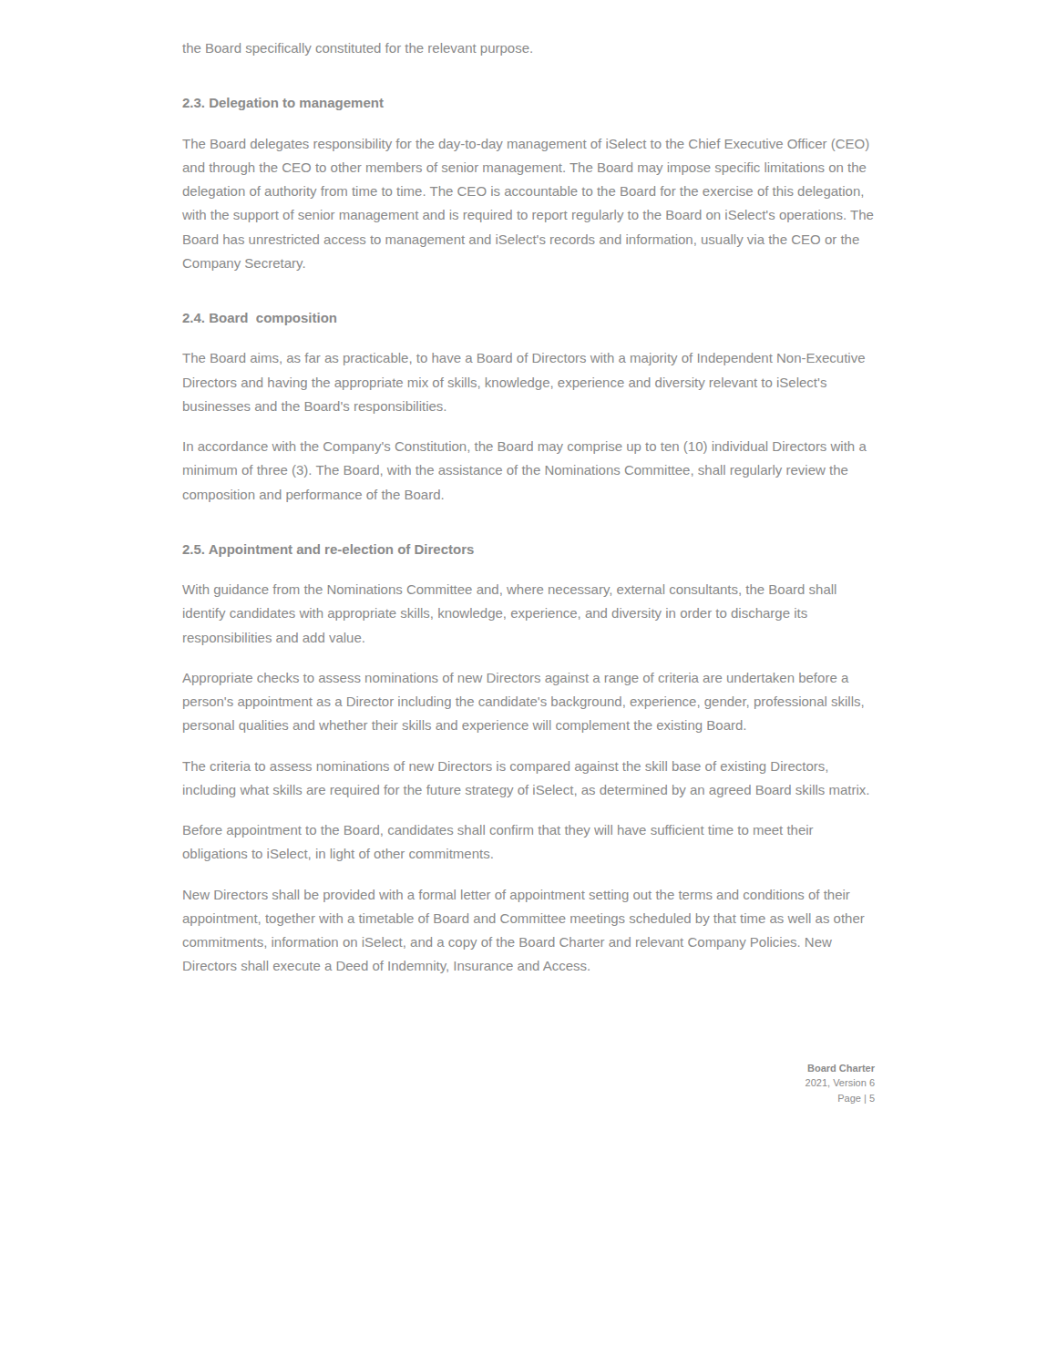the Board specifically constituted for the relevant purpose.
2.3. Delegation to management
The Board delegates responsibility for the day-to-day management of iSelect to the Chief Executive Officer (CEO) and through the CEO to other members of senior management. The Board may impose specific limitations on the delegation of authority from time to time. The CEO is accountable to the Board for the exercise of this delegation, with the support of senior management and is required to report regularly to the Board on iSelect's operations. The Board has unrestricted access to management and iSelect's records and information, usually via the CEO or the Company Secretary.
2.4. Board composition
The Board aims, as far as practicable, to have a Board of Directors with a majority of Independent Non-Executive Directors and having the appropriate mix of skills, knowledge, experience and diversity relevant to iSelect's businesses and the Board's responsibilities.
In accordance with the Company's Constitution, the Board may comprise up to ten (10) individual Directors with a minimum of three (3). The Board, with the assistance of the Nominations Committee, shall regularly review the composition and performance of the Board.
2.5. Appointment and re-election of Directors
With guidance from the Nominations Committee and, where necessary, external consultants, the Board shall identify candidates with appropriate skills, knowledge, experience, and diversity in order to discharge its responsibilities and add value.
Appropriate checks to assess nominations of new Directors against a range of criteria are undertaken before a person's appointment as a Director including the candidate's background, experience, gender, professional skills, personal qualities and whether their skills and experience will complement the existing Board.
The criteria to assess nominations of new Directors is compared against the skill base of existing Directors, including what skills are required for the future strategy of iSelect, as determined by an agreed Board skills matrix.
Before appointment to the Board, candidates shall confirm that they will have sufficient time to meet their obligations to iSelect, in light of other commitments.
New Directors shall be provided with a formal letter of appointment setting out the terms and conditions of their appointment, together with a timetable of Board and Committee meetings scheduled by that time as well as other commitments, information on iSelect, and a copy of the Board Charter and relevant Company Policies. New Directors shall execute a Deed of Indemnity, Insurance and Access.
Board Charter
2021, Version 6
Page | 5